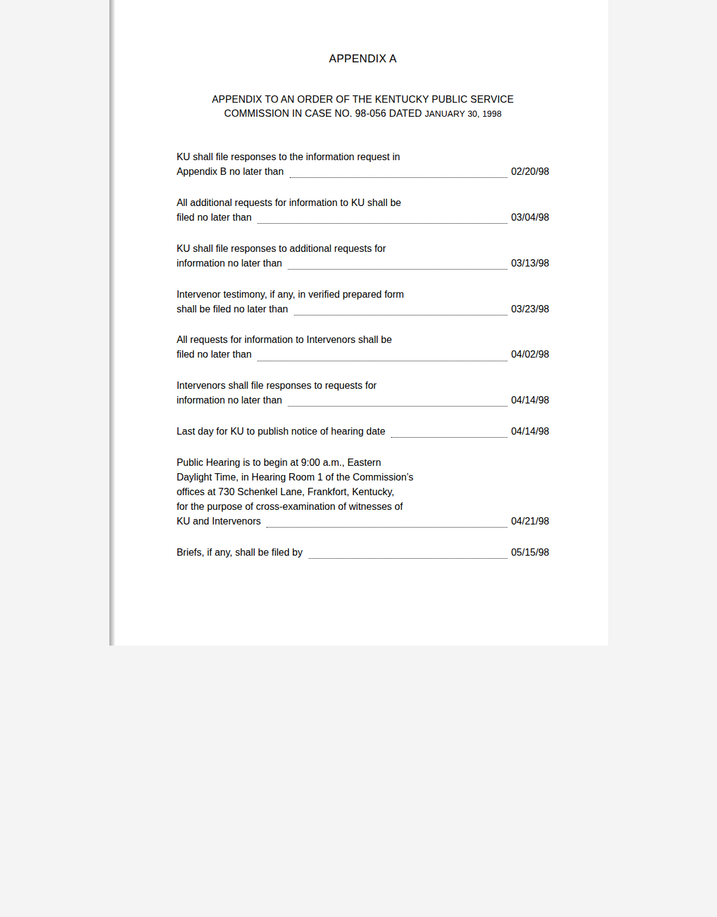APPENDIX A
APPENDIX TO AN ORDER OF THE KENTUCKY PUBLIC SERVICE
COMMISSION IN CASE NO. 98-056 DATED JANUARY 30, 1998
KU shall file responses to the information request in
Appendix B no later than 02/20/98
All additional requests for information to KU shall be
filed no later than 03/04/98
KU shall file responses to additional requests for
information no later than 03/13/98
Intervenor testimony, if any, in verified prepared form
shall be filed no later than 03/23/98
All requests for information to Intervenors shall be
filed no later than 04/02/98
Intervenors shall file responses to requests for
information no later than 04/14/98
Last day for KU to publish notice of hearing date 04/14/98
Public Hearing is to begin at 9:00 a.m., Eastern
Daylight Time, in Hearing Room 1 of the Commission’s
offices at 730 Schenkel Lane, Frankfort, Kentucky,
for the purpose of cross-examination of witnesses of
KU and Intervenors 04/21/98
Briefs, if any, shall be filed by 05/15/98